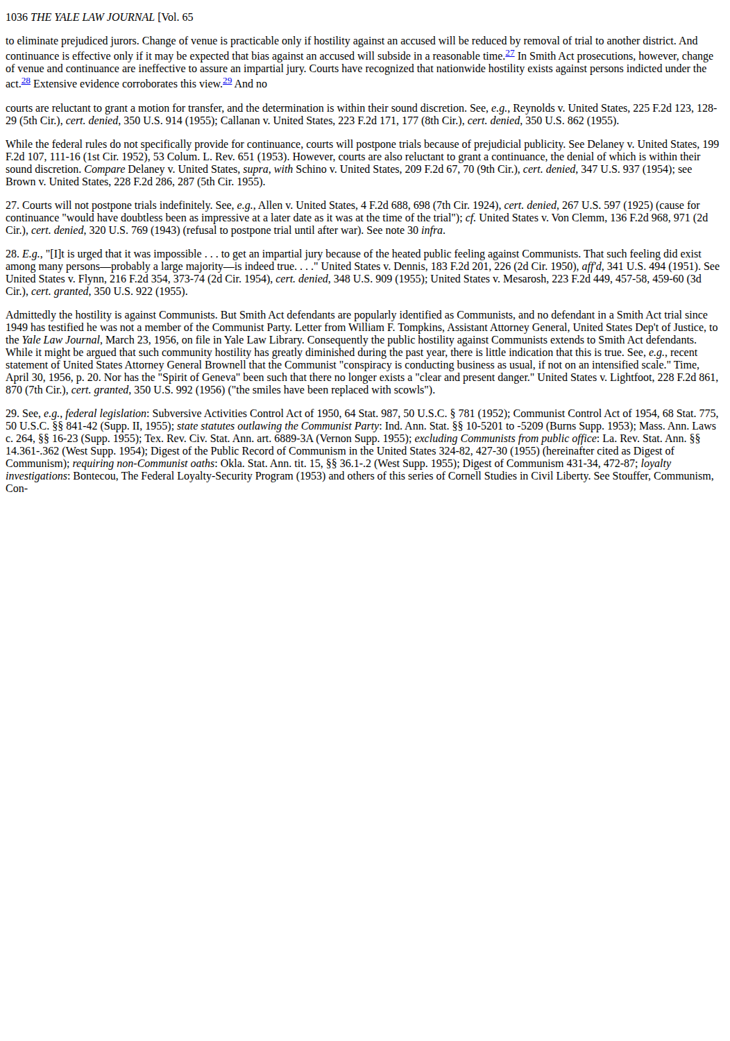1036 THE YALE LAW JOURNAL [Vol. 65
to eliminate prejudiced jurors. Change of venue is practicable only if hostility against an accused will be reduced by removal of trial to another district. And continuance is effective only if it may be expected that bias against an accused will subside in a reasonable time.27 In Smith Act prosecutions, however, change of venue and continuance are ineffective to assure an impartial jury. Courts have recognized that nationwide hostility exists against persons indicted under the act.28 Extensive evidence corroborates this view.29 And no
courts are reluctant to grant a motion for transfer, and the determination is within their sound discretion. See, e.g., Reynolds v. United States, 225 F.2d 123, 128-29 (5th Cir.), cert. denied, 350 U.S. 914 (1955); Callanan v. United States, 223 F.2d 171, 177 (8th Cir.), cert. denied, 350 U.S. 862 (1955).
While the federal rules do not specifically provide for continuance, courts will postpone trials because of prejudicial publicity. See Delaney v. United States, 199 F.2d 107, 111-16 (1st Cir. 1952), 53 Colum. L. Rev. 651 (1953). However, courts are also reluctant to grant a continuance, the denial of which is within their sound discretion. Compare Delaney v. United States, supra, with Schino v. United States, 209 F.2d 67, 70 (9th Cir.), cert. denied, 347 U.S. 937 (1954); see Brown v. United States, 228 F.2d 286, 287 (5th Cir. 1955).
27. Courts will not postpone trials indefinitely. See, e.g., Allen v. United States, 4 F.2d 688, 698 (7th Cir. 1924), cert. denied, 267 U.S. 597 (1925) (cause for continuance "would have doubtless been as impressive at a later date as it was at the time of the trial"); cf. United States v. Von Clemm, 136 F.2d 968, 971 (2d Cir.), cert. denied, 320 U.S. 769 (1943) (refusal to postpone trial until after war). See note 30 infra.
28. E.g., "[I]t is urged that it was impossible . . . to get an impartial jury because of the heated public feeling against Communists. That such feeling did exist among many persons—probably a large majority—is indeed true. . . ." United States v. Dennis, 183 F.2d 201, 226 (2d Cir. 1950), aff'd, 341 U.S. 494 (1951). See United States v. Flynn, 216 F.2d 354, 373-74 (2d Cir. 1954), cert. denied, 348 U.S. 909 (1955); United States v. Mesarosh, 223 F.2d 449, 457-58, 459-60 (3d Cir.), cert. granted, 350 U.S. 922 (1955).
Admittedly the hostility is against Communists. But Smith Act defendants are popularly identified as Communists, and no defendant in a Smith Act trial since 1949 has testified he was not a member of the Communist Party. Letter from William F. Tompkins, Assistant Attorney General, United States Dep't of Justice, to the Yale Law Journal, March 23, 1956, on file in Yale Law Library. Consequently the public hostility against Communists extends to Smith Act defendants. While it might be argued that such community hostility has greatly diminished during the past year, there is little indication that this is true. See, e.g., recent statement of United States Attorney General Brownell that the Communist "conspiracy is conducting business as usual, if not on an intensified scale." Time, April 30, 1956, p. 20. Nor has the "Spirit of Geneva" been such that there no longer exists a "clear and present danger." United States v. Lightfoot, 228 F.2d 861, 870 (7th Cir.), cert. granted, 350 U.S. 992 (1956) ("the smiles have been replaced with scowls").
29. See, e.g., federal legislation: Subversive Activities Control Act of 1950, 64 Stat. 987, 50 U.S.C. § 781 (1952); Communist Control Act of 1954, 68 Stat. 775, 50 U.S.C. §§ 841-42 (Supp. II, 1955); state statutes outlawing the Communist Party: Ind. Ann. Stat. §§ 10-5201 to -5209 (Burns Supp. 1953); Mass. Ann. Laws c. 264, §§ 16-23 (Supp. 1955); Tex. Rev. Civ. Stat. Ann. art. 6889-3A (Vernon Supp. 1955); excluding Communists from public office: La. Rev. Stat. Ann. §§ 14.361-.362 (West Supp. 1954); Digest of the Public Record of Communism in the United States 324-82, 427-30 (1955) (hereinafter cited as Digest of Communism); requiring non-Communist oaths: Okla. Stat. Ann. tit. 15, §§ 36.1-.2 (West Supp. 1955); Digest of Communism 431-34, 472-87; loyalty investigations: Bontecou, The Federal Loyalty-Security Program (1953) and others of this series of Cornell Studies in Civil Liberty. See Stouffer, Communism, Con-